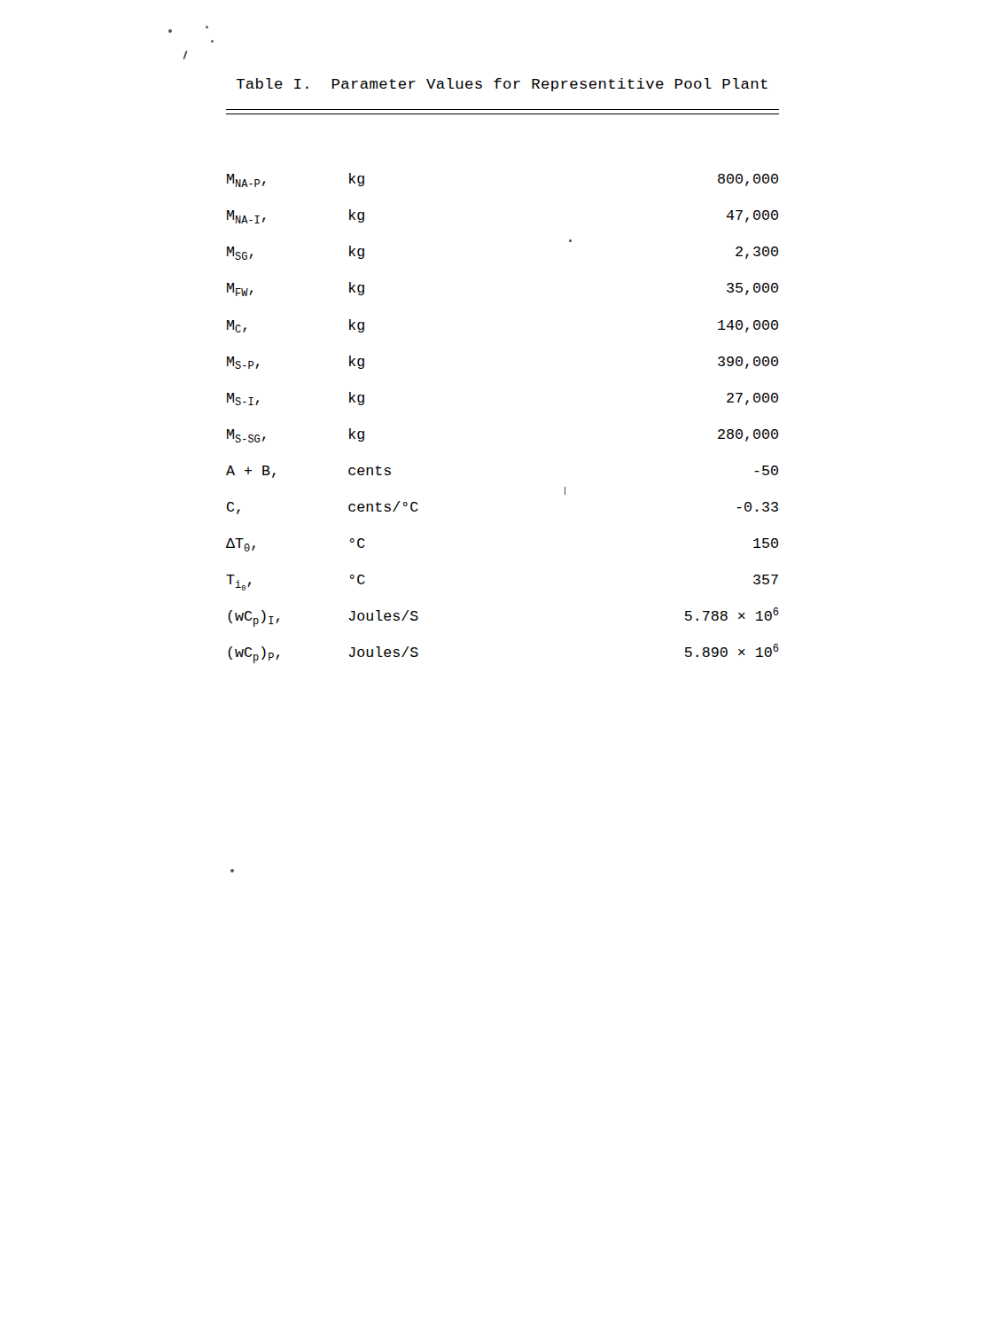Table I. Parameter Values for Representitive Pool Plant
| M NA-P , | kg | 800,000 |
| M NA-I , | kg | 47,000 |
| M SG , | kg | 2,300 |
| M FW , | kg | 35,000 |
| M C , | kg | 140,000 |
| M S-P , | kg | 390,000 |
| M S-I , | kg | 27,000 |
| M S-SG , | kg | 280,000 |
| A + B, | cents | -50 |
| C, | cents/°C | -0.33 |
| ΔT 0 , | °C | 150 |
| T i 0 , | °C | 357 |
| (wC p ) I , | Joules/S | 5.788 × 10 6 |
| (wC p ) P , | Joules/S | 5.890 × 10 6 |